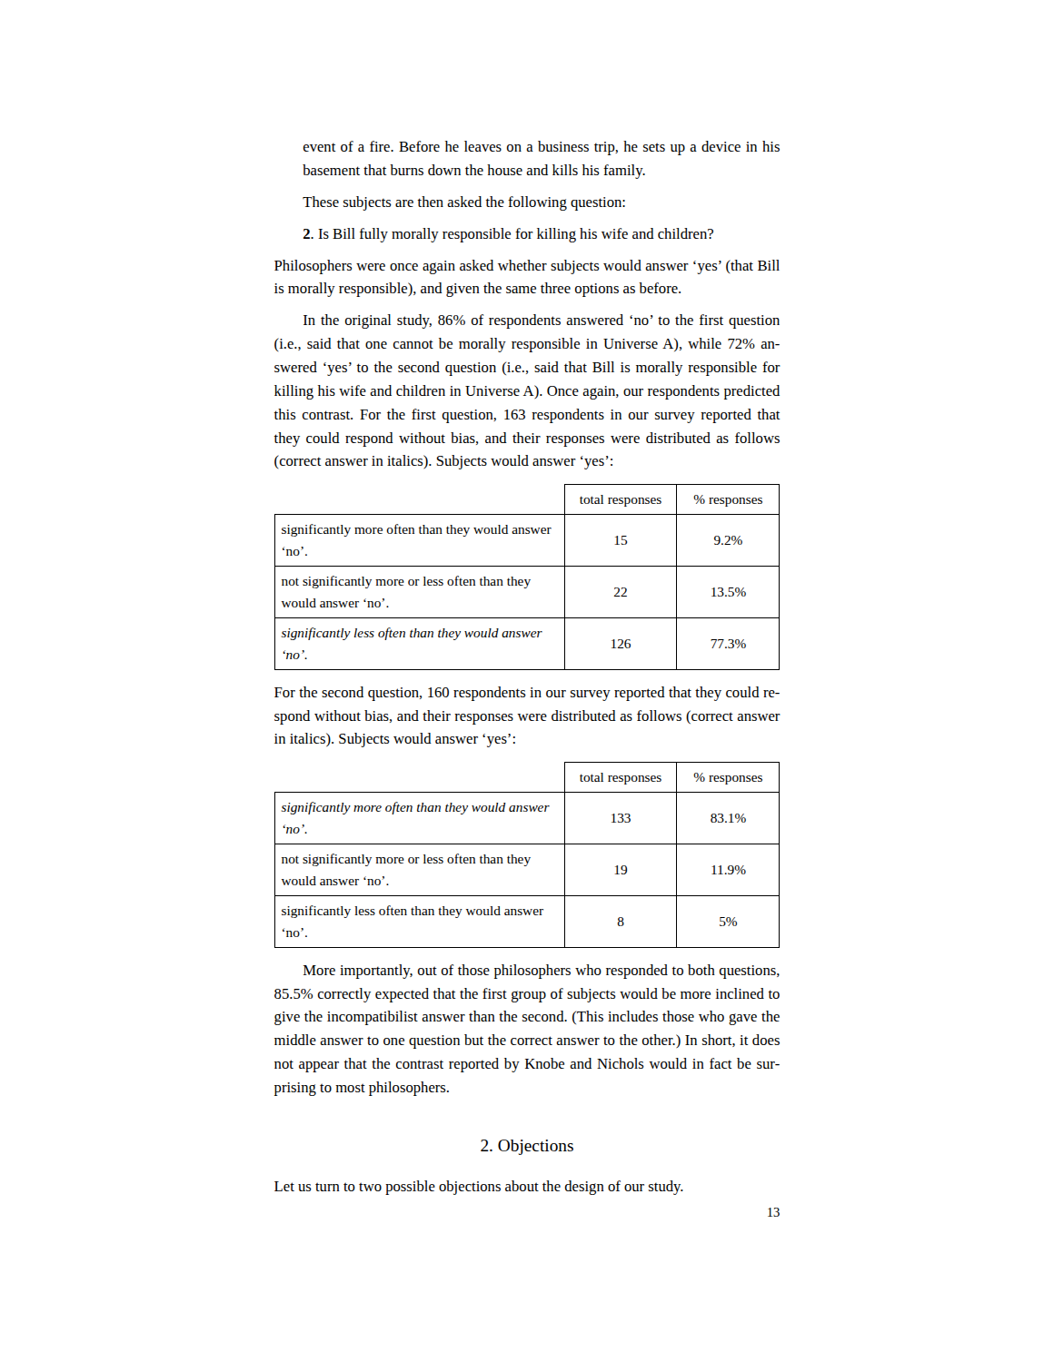event of a fire. Before he leaves on a business trip, he sets up a device in his basement that burns down the house and kills his family.
These subjects are then asked the following question:
2. Is Bill fully morally responsible for killing his wife and children?
Philosophers were once again asked whether subjects would answer ‘yes’ (that Bill is morally responsible), and given the same three options as before.
In the original study, 86% of respondents answered ‘no’ to the first question (i.e., said that one cannot be morally responsible in Universe A), while 72% answered ‘yes’ to the second question (i.e., said that Bill is morally responsible for killing his wife and children in Universe A). Once again, our respondents predicted this contrast. For the first question, 163 respondents in our survey reported that they could respond without bias, and their responses were distributed as follows (correct answer in italics). Subjects would answer ‘yes’:
| | total responses | % responses |
| significantly more often than they would answer ‘no’. | 15 | 9.2% |
| not significantly more or less often than they would answer ‘no’. | 22 | 13.5% |
| significantly less often than they would answer ‘no’. | 126 | 77.3% |
For the second question, 160 respondents in our survey reported that they could respond without bias, and their responses were distributed as follows (correct answer in italics). Subjects would answer ‘yes’:
| | total responses | % responses |
| significantly more often than they would answer ‘no’. | 133 | 83.1% |
| not significantly more or less often than they would answer ‘no’. | 19 | 11.9% |
| significantly less often than they would answer ‘no’. | 8 | 5% |
More importantly, out of those philosophers who responded to both questions, 85.5% correctly expected that the first group of subjects would be more inclined to give the incompatibilist answer than the second. (This includes those who gave the middle answer to one question but the correct answer to the other.) In short, it does not appear that the contrast reported by Knobe and Nichols would in fact be surprising to most philosophers.
2. Objections
Let us turn to two possible objections about the design of our study.
13